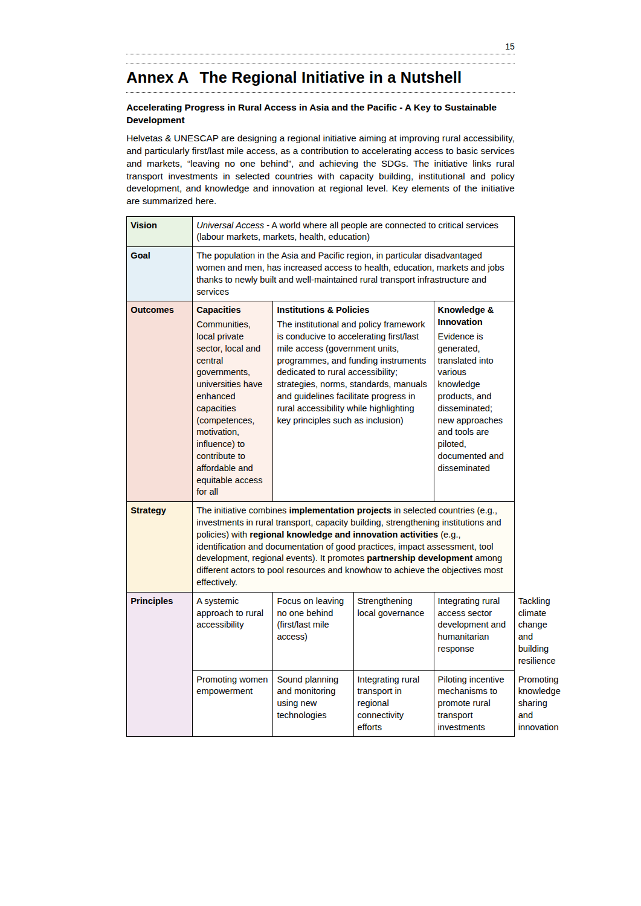15
Annex A
The Regional Initiative in a Nutshell
Accelerating Progress in Rural Access in Asia and the Pacific - A Key to Sustainable Development
Helvetas & UNESCAP are designing a regional initiative aiming at improving rural accessibility, and particularly first/last mile access, as a contribution to accelerating access to basic services and markets, “leaving no one behind”, and achieving the SDGs. The initiative links rural transport investments in selected countries with capacity building, institutional and policy development, and knowledge and innovation at regional level. Key elements of the initiative are summarized here.
| Vision | Universal Access - A world where all people are connected to critical services (labour markets, markets, health, education) |
| Goal | The population in the Asia and Pacific region, in particular disadvantaged women and men, has increased access to health, education, markets and jobs thanks to newly built and well-maintained rural transport infrastructure and services |
| Outcomes | Capacities Communities, local private sector, local and central governments, universities have enhanced capacities (competences, motivation, influence) to contribute to affordable and equitable access for all | Institutions & Policies The institutional and policy framework is conducive to accelerating first/last mile access (government units, programmes, and funding instruments dedicated to rural accessibility; strategies, norms, standards, manuals and guidelines facilitate progress in rural accessibility while highlighting key principles such as inclusion) | Knowledge & Innovation Evidence is generated, translated into various knowledge products, and disseminated; new approaches and tools are piloted, documented and disseminated |
| Strategy | The initiative combines implementation projects in selected countries (e.g., investments in rural transport, capacity building, strengthening institutions and policies) with regional knowledge and innovation activities (e.g., identification and documentation of good practices, impact assessment, tool development, regional events). It promotes partnership development among different actors to pool resources and knowhow to achieve the objectives most effectively. |
| Principles | A systemic approach to rural accessibility | Focus on leaving no one behind (first/last mile access) | Strengthening local governance | Integrating rural access sector development and humanitarian response | Tackling climate change and building resilience |
| Promoting women empowerment | Sound planning and monitoring using new technologies | Integrating rural transport in regional connectivity efforts | Piloting incentive mechanisms to promote rural transport investments | Promoting knowledge sharing and innovation |